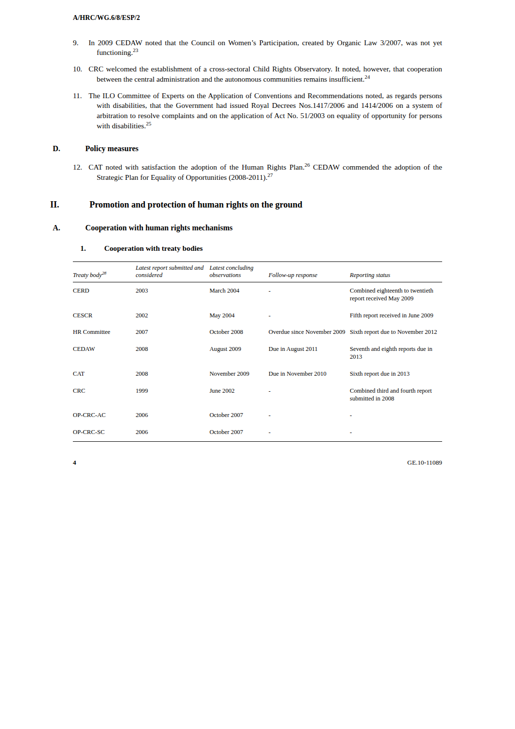A/HRC/WG.6/8/ESP/2
9. In 2009 CEDAW noted that the Council on Women’s Participation, created by Organic Law 3/2007, was not yet functioning.23
10. CRC welcomed the establishment of a cross-sectoral Child Rights Observatory. It noted, however, that cooperation between the central administration and the autonomous communities remains insufficient.24
11. The ILO Committee of Experts on the Application of Conventions and Recommendations noted, as regards persons with disabilities, that the Government had issued Royal Decrees Nos.1417/2006 and 1414/2006 on a system of arbitration to resolve complaints and on the application of Act No. 51/2003 on equality of opportunity for persons with disabilities.25
D. Policy measures
12. CAT noted with satisfaction the adoption of the Human Rights Plan.26 CEDAW commended the adoption of the Strategic Plan for Equality of Opportunities (2008-2011).27
II. Promotion and protection of human rights on the ground
A. Cooperation with human rights mechanisms
1. Cooperation with treaty bodies
| Treaty body 28 | Latest report submitted and considered | Latest concluding observations | Follow-up response | Reporting status |
| --- | --- | --- | --- | --- |
| CERD | 2003 | March 2004 | - | Combined eighteenth to twentieth report received May 2009 |
| CESCR | 2002 | May 2004 | - | Fifth report received in June 2009 |
| HR Committee | 2007 | October 2008 | Overdue since November 2009 | Sixth report due to November 2012 |
| CEDAW | 2008 | August 2009 | Due in August 2011 | Seventh and eighth reports due in 2013 |
| CAT | 2008 | November 2009 | Due in November 2010 | Sixth report due in 2013 |
| CRC | 1999 | June 2002 | - | Combined third and fourth report submitted in 2008 |
| OP-CRC-AC | 2006 | October 2007 | - | - |
| OP-CRC-SC | 2006 | October 2007 | - | - |
4 GE.10-11089